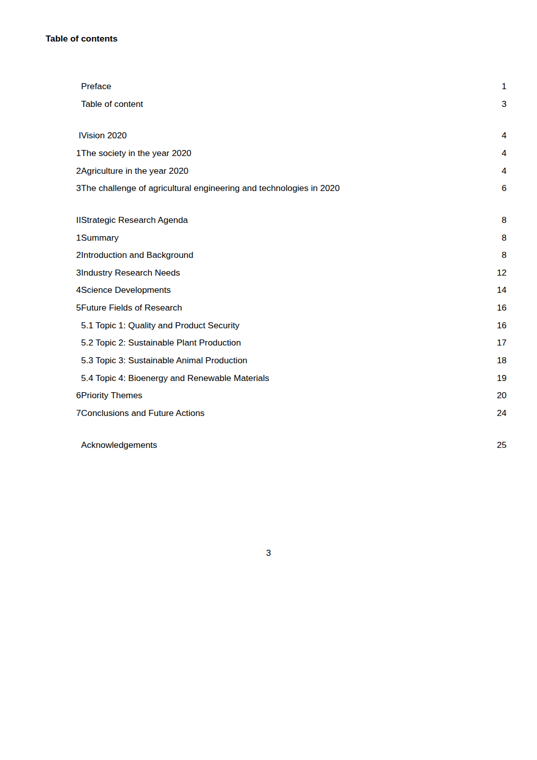Table of contents
| | Preface | 1 |
| | Table of content | 3 |
| I | Vision 2020 | 4 |
| 1 | The society in the year 2020 | 4 |
| 2 | Agriculture in the year 2020 | 4 |
| 3 | The challenge of agricultural engineering and technologies in 2020 | 6 |
| II | Strategic Research Agenda | 8 |
| 1 | Summary | 8 |
| 2 | Introduction and Background | 8 |
| 3 | Industry Research Needs | 12 |
| 4 | Science Developments | 14 |
| 5 | Future Fields of Research | 16 |
| | 5.1 Topic 1: Quality and Product Security | 16 |
| | 5.2 Topic 2: Sustainable Plant Production | 17 |
| | 5.3 Topic 3: Sustainable Animal Production | 18 |
| | 5.4 Topic 4: Bioenergy and Renewable Materials | 19 |
| 6 | Priority Themes | 20 |
| 7 | Conclusions and Future Actions | 24 |
| | Acknowledgements | 25 |
3